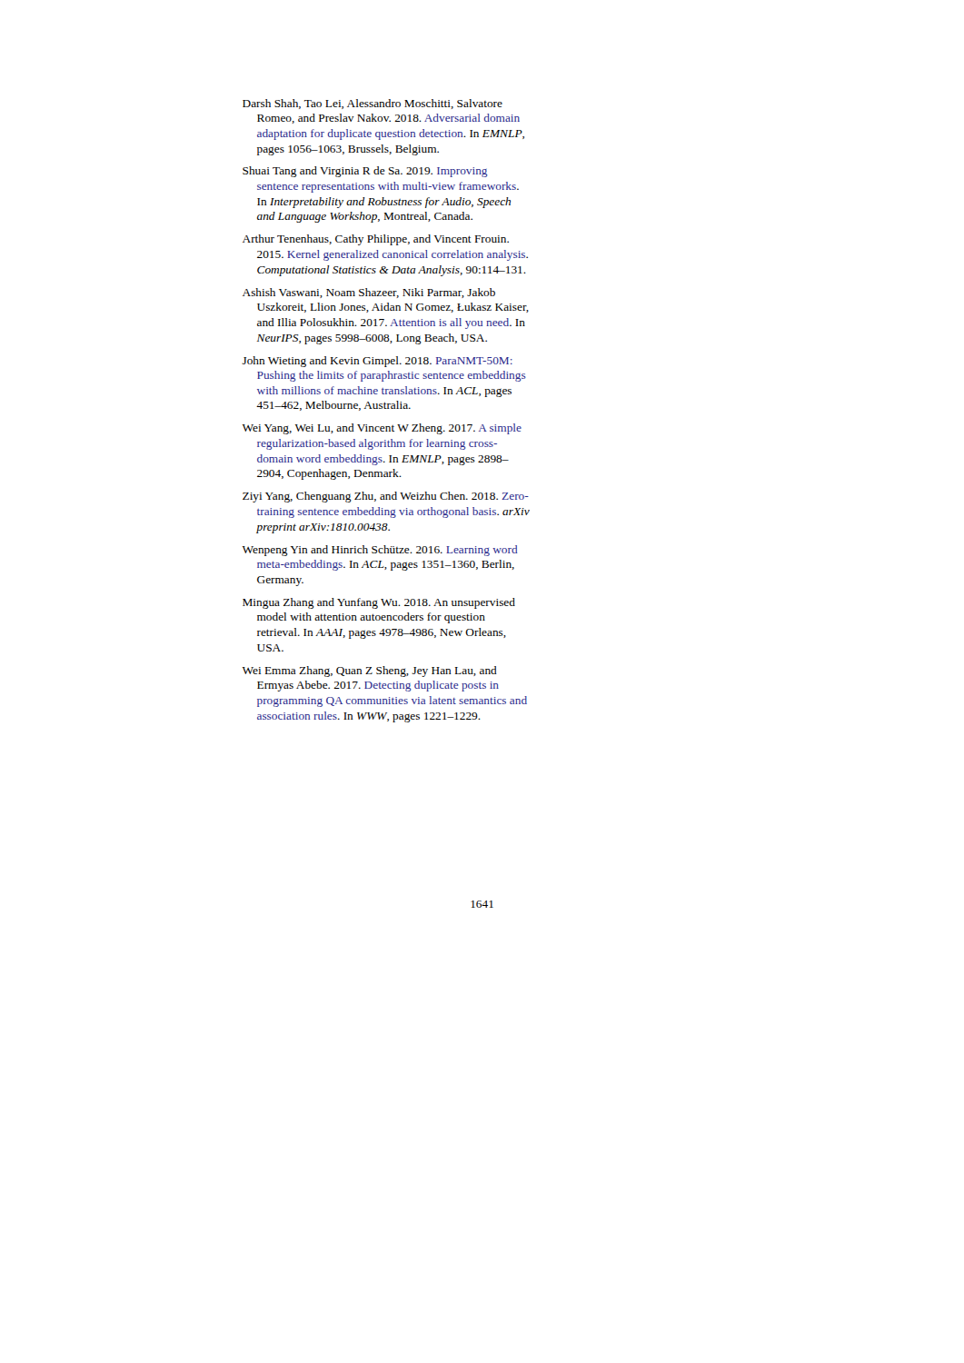Darsh Shah, Tao Lei, Alessandro Moschitti, Salvatore Romeo, and Preslav Nakov. 2018. Adversarial domain adaptation for duplicate question detection. In EMNLP, pages 1056–1063, Brussels, Belgium.
Shuai Tang and Virginia R de Sa. 2019. Improving sentence representations with multi-view frameworks. In Interpretability and Robustness for Audio, Speech and Language Workshop, Montreal, Canada.
Arthur Tenenhaus, Cathy Philippe, and Vincent Frouin. 2015. Kernel generalized canonical correlation analysis. Computational Statistics & Data Analysis, 90:114–131.
Ashish Vaswani, Noam Shazeer, Niki Parmar, Jakob Uszkoreit, Llion Jones, Aidan N Gomez, Łukasz Kaiser, and Illia Polosukhin. 2017. Attention is all you need. In NeurIPS, pages 5998–6008, Long Beach, USA.
John Wieting and Kevin Gimpel. 2018. ParaNMT-50M: Pushing the limits of paraphrastic sentence embeddings with millions of machine translations. In ACL, pages 451–462, Melbourne, Australia.
Wei Yang, Wei Lu, and Vincent W Zheng. 2017. A simple regularization-based algorithm for learning cross-domain word embeddings. In EMNLP, pages 2898–2904, Copenhagen, Denmark.
Ziyi Yang, Chenguang Zhu, and Weizhu Chen. 2018. Zero-training sentence embedding via orthogonal basis. arXiv preprint arXiv:1810.00438.
Wenpeng Yin and Hinrich Schütze. 2016. Learning word meta-embeddings. In ACL, pages 1351–1360, Berlin, Germany.
Mingua Zhang and Yunfang Wu. 2018. An unsupervised model with attention autoencoders for question retrieval. In AAAI, pages 4978–4986, New Orleans, USA.
Wei Emma Zhang, Quan Z Sheng, Jey Han Lau, and Ermyas Abebe. 2017. Detecting duplicate posts in programming QA communities via latent semantics and association rules. In WWW, pages 1221–1229.
1641